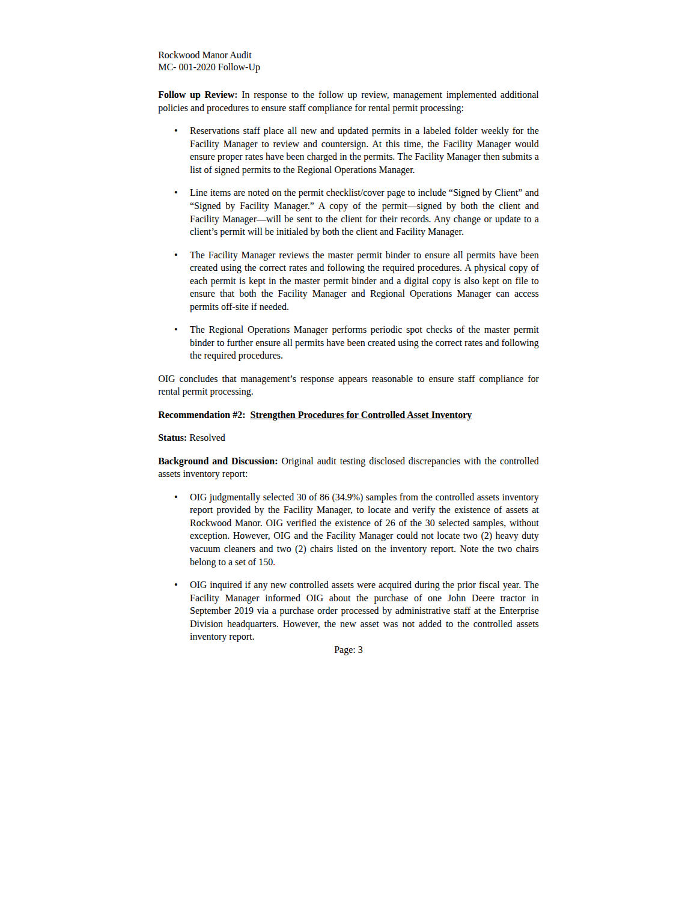Rockwood Manor Audit
MC- 001-2020 Follow-Up
Follow up Review: In response to the follow up review, management implemented additional policies and procedures to ensure staff compliance for rental permit processing:
Reservations staff place all new and updated permits in a labeled folder weekly for the Facility Manager to review and countersign. At this time, the Facility Manager would ensure proper rates have been charged in the permits. The Facility Manager then submits a list of signed permits to the Regional Operations Manager.
Line items are noted on the permit checklist/cover page to include “Signed by Client” and “Signed by Facility Manager.” A copy of the permit—signed by both the client and Facility Manager—will be sent to the client for their records. Any change or update to a client’s permit will be initialed by both the client and Facility Manager.
The Facility Manager reviews the master permit binder to ensure all permits have been created using the correct rates and following the required procedures. A physical copy of each permit is kept in the master permit binder and a digital copy is also kept on file to ensure that both the Facility Manager and Regional Operations Manager can access permits off-site if needed.
The Regional Operations Manager performs periodic spot checks of the master permit binder to further ensure all permits have been created using the correct rates and following the required procedures.
OIG concludes that management’s response appears reasonable to ensure staff compliance for rental permit processing.
Recommendation #2: Strengthen Procedures for Controlled Asset Inventory
Status: Resolved
Background and Discussion: Original audit testing disclosed discrepancies with the controlled assets inventory report:
OIG judgmentally selected 30 of 86 (34.9%) samples from the controlled assets inventory report provided by the Facility Manager, to locate and verify the existence of assets at Rockwood Manor. OIG verified the existence of 26 of the 30 selected samples, without exception. However, OIG and the Facility Manager could not locate two (2) heavy duty vacuum cleaners and two (2) chairs listed on the inventory report. Note the two chairs belong to a set of 150.
OIG inquired if any new controlled assets were acquired during the prior fiscal year. The Facility Manager informed OIG about the purchase of one John Deere tractor in September 2019 via a purchase order processed by administrative staff at the Enterprise Division headquarters. However, the new asset was not added to the controlled assets inventory report.
Page: 3